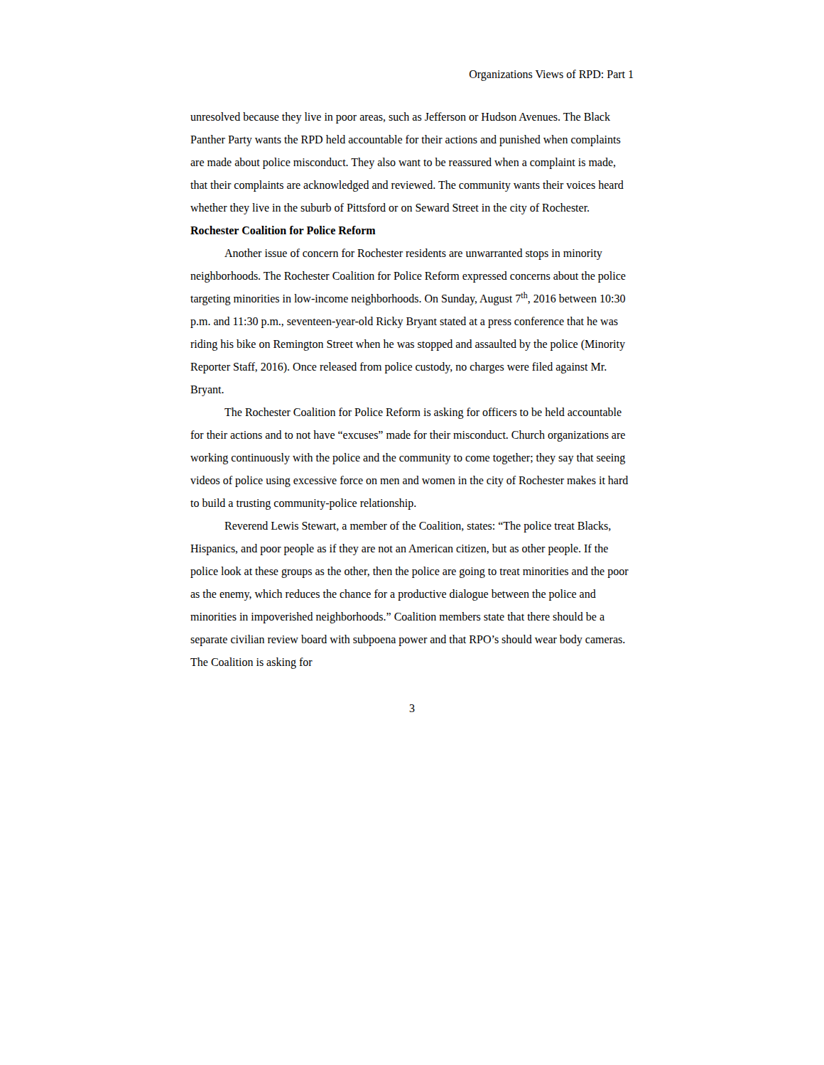Organizations Views of RPD: Part 1
unresolved because they live in poor areas, such as Jefferson or Hudson Avenues. The Black Panther Party wants the RPD held accountable for their actions and punished when complaints are made about police misconduct. They also want to be reassured when a complaint is made, that their complaints are acknowledged and reviewed. The community wants their voices heard whether they live in the suburb of Pittsford or on Seward Street in the city of Rochester.
Rochester Coalition for Police Reform
Another issue of concern for Rochester residents are unwarranted stops in minority neighborhoods. The Rochester Coalition for Police Reform expressed concerns about the police targeting minorities in low-income neighborhoods. On Sunday, August 7th, 2016 between 10:30 p.m. and 11:30 p.m., seventeen-year-old Ricky Bryant stated at a press conference that he was riding his bike on Remington Street when he was stopped and assaulted by the police (Minority Reporter Staff, 2016). Once released from police custody, no charges were filed against Mr. Bryant.
The Rochester Coalition for Police Reform is asking for officers to be held accountable for their actions and to not have “excuses” made for their misconduct. Church organizations are working continuously with the police and the community to come together; they say that seeing videos of police using excessive force on men and women in the city of Rochester makes it hard to build a trusting community-police relationship.
Reverend Lewis Stewart, a member of the Coalition, states: “The police treat Blacks, Hispanics, and poor people as if they are not an American citizen, but as other people. If the police look at these groups as the other, then the police are going to treat minorities and the poor as the enemy, which reduces the chance for a productive dialogue between the police and minorities in impoverished neighborhoods.” Coalition members state that there should be a separate civilian review board with subpoena power and that RPO’s should wear body cameras. The Coalition is asking for
3